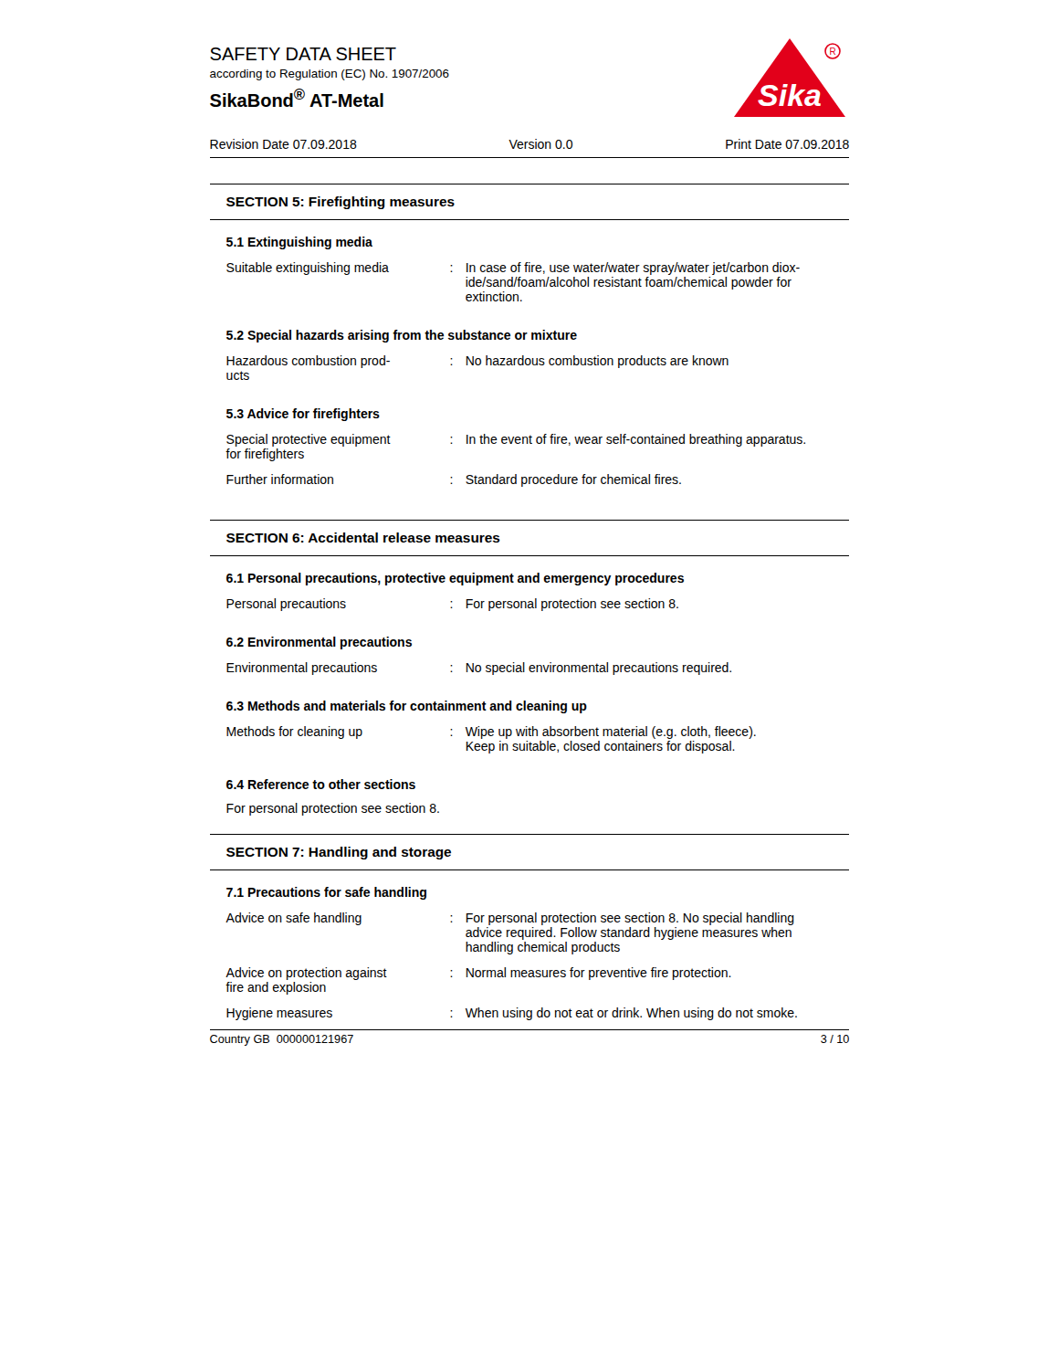SAFETY DATA SHEET
according to Regulation (EC) No. 1907/2006
SikaBond® AT-Metal
Sika R
Revision Date 07.09.2018 Version 0.0 Print Date 07.09.2018
SECTION 5: Firefighting measures
5.1 Extinguishing media
| Suitable extinguishing media | : | In case of fire, use water/water spray/water jet/carbon diox- ide/sand/foam/alcohol resistant foam/chemical powder for extinction. |
5.2 Special hazards arising from the substance or mixture
| Hazardous combustion prod- ucts | : | No hazardous combustion products are known |
5.3 Advice for firefighters
| Special protective equipment for firefighters | : | In the event of fire, wear self-contained breathing apparatus. |
| Further information | : | Standard procedure for chemical fires. |
SECTION 6: Accidental release measures
6.1 Personal precautions, protective equipment and emergency procedures
| Personal precautions | : | For personal protection see section 8. |
6.2 Environmental precautions
| Environmental precautions | : | No special environmental precautions required. |
6.3 Methods and materials for containment and cleaning up
| Methods for cleaning up | : | Wipe up with absorbent material (e.g. cloth, fleece). Keep in suitable, closed containers for disposal. |
6.4 Reference to other sections
For personal protection see section 8.
SECTION 7: Handling and storage
7.1 Precautions for safe handling
| Advice on safe handling | : | For personal protection see section 8. No special handling advice required. Follow standard hygiene measures when handling chemical products |
| Advice on protection against fire and explosion | : | Normal measures for preventive fire protection. |
| Hygiene measures | : | When using do not eat or drink. When using do not smoke. |
Country GB 000000121967 3 / 10